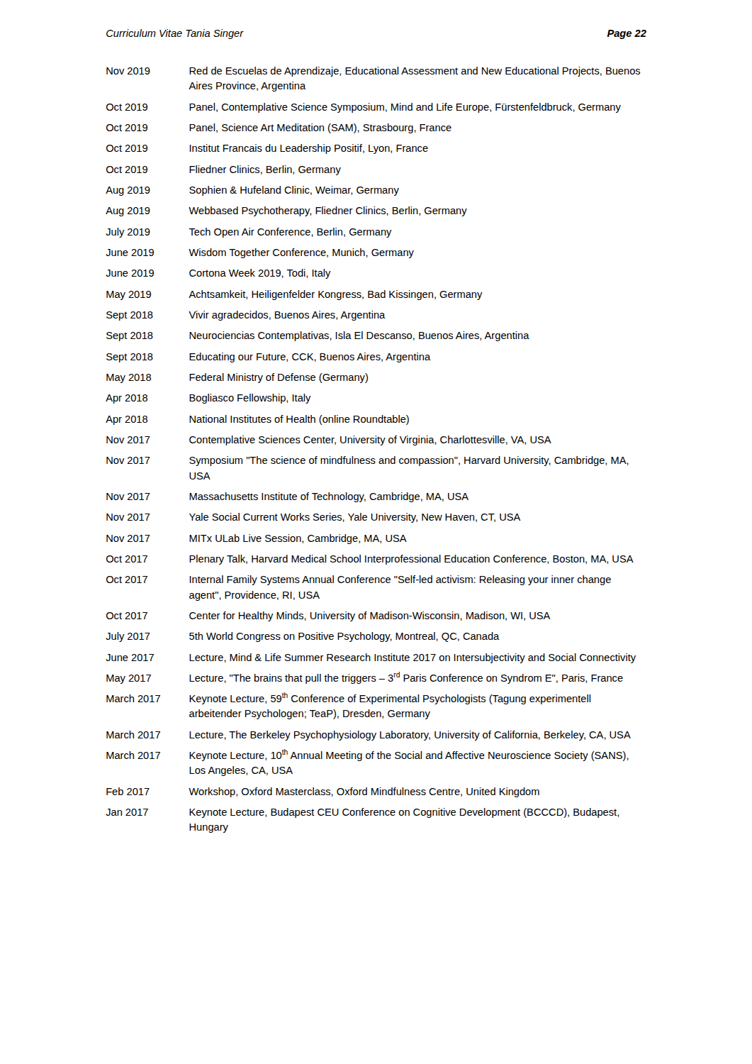Curriculum Vitae Tania Singer Page 22
Nov 2019
Red de Escuelas de Aprendizaje, Educational Assessment and New Educational Projects, Buenos Aires Province, Argentina
Oct 2019
Panel, Contemplative Science Symposium, Mind and Life Europe, Fürstenfeldbruck, Germany
Oct 2019
Panel, Science Art Meditation (SAM), Strasbourg, France
Oct 2019
Institut Francais du Leadership Positif, Lyon, France
Oct 2019
Fliedner Clinics, Berlin, Germany
Aug 2019
Sophien & Hufeland Clinic, Weimar, Germany
Aug 2019
Webbased Psychotherapy, Fliedner Clinics, Berlin, Germany
July 2019
Tech Open Air Conference, Berlin, Germany
June 2019
Wisdom Together Conference, Munich, Germany
June 2019
Cortona Week 2019, Todi, Italy
May 2019
Achtsamkeit, Heiligenfelder Kongress, Bad Kissingen, Germany
Sept 2018
Vivir agradecidos, Buenos Aires, Argentina
Sept 2018
Neurociencias Contemplativas, Isla El Descanso, Buenos Aires, Argentina
Sept 2018
Educating our Future, CCK, Buenos Aires, Argentina
May 2018
Federal Ministry of Defense (Germany)
Apr 2018
Bogliasco Fellowship, Italy
Apr 2018
National Institutes of Health (online Roundtable)
Nov 2017
Contemplative Sciences Center, University of Virginia, Charlottesville, VA, USA
Nov 2017
Symposium "The science of mindfulness and compassion", Harvard University, Cambridge, MA, USA
Nov 2017
Massachusetts Institute of Technology, Cambridge, MA, USA
Nov 2017
Yale Social Current Works Series, Yale University, New Haven, CT, USA
Nov 2017
MITx ULab Live Session, Cambridge, MA, USA
Oct 2017
Plenary Talk, Harvard Medical School Interprofessional Education Conference, Boston, MA, USA
Oct 2017
Internal Family Systems Annual Conference "Self-led activism: Releasing your inner change agent", Providence, RI, USA
Oct 2017
Center for Healthy Minds, University of Madison-Wisconsin, Madison, WI, USA
July 2017
5th World Congress on Positive Psychology, Montreal, QC, Canada
June 2017
Lecture, Mind & Life Summer Research Institute 2017 on Intersubjectivity and Social Connectivity
May 2017
Lecture, "The brains that pull the triggers – 3rd Paris Conference on Syndrom E", Paris, France
March 2017
Keynote Lecture, 59th Conference of Experimental Psychologists (Tagung experimentell arbeitender Psychologen; TeaP), Dresden, Germany
March 2017
Lecture, The Berkeley Psychophysiology Laboratory, University of California, Berkeley, CA, USA
March 2017
Keynote Lecture, 10th Annual Meeting of the Social and Affective Neuroscience Society (SANS), Los Angeles, CA, USA
Feb 2017
Workshop, Oxford Masterclass, Oxford Mindfulness Centre, United Kingdom
Jan 2017
Keynote Lecture, Budapest CEU Conference on Cognitive Development (BCCCD), Budapest, Hungary